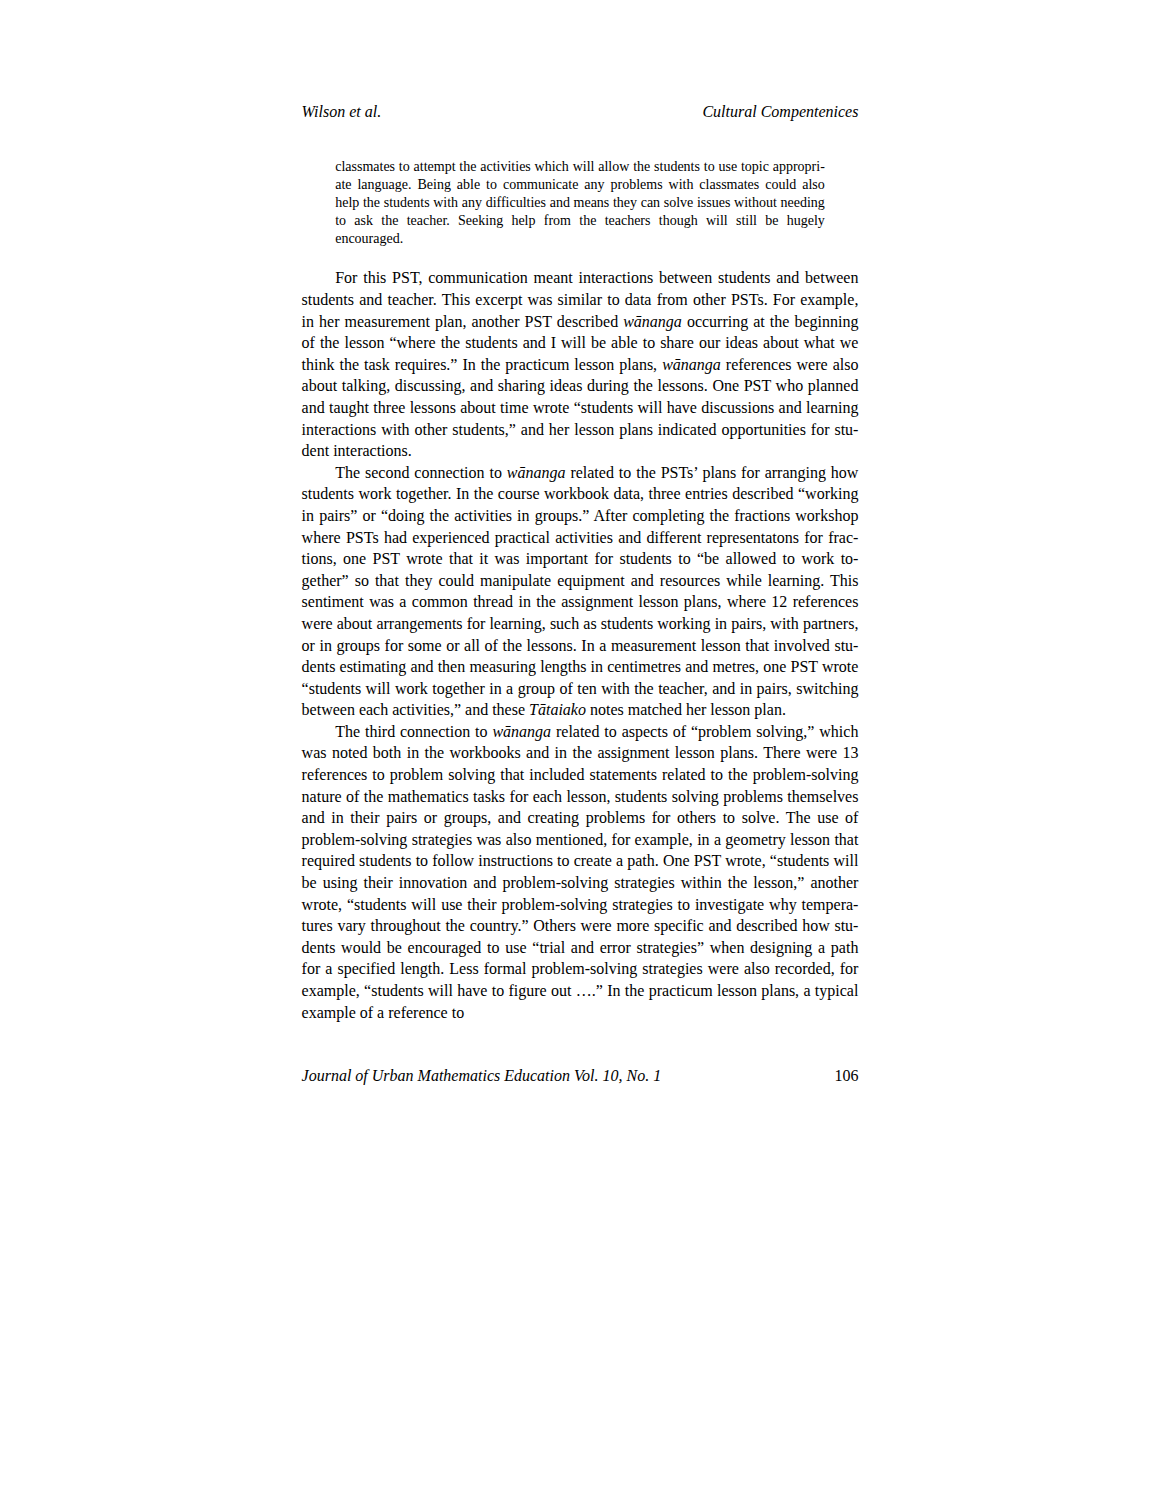Wilson et al. Cultural Compentenices
classmates to attempt the activities which will allow the students to use topic appropriate language. Being able to communicate any problems with classmates could also help the students with any difficulties and means they can solve issues without needing to ask the teacher. Seeking help from the teachers though will still be hugely encouraged.
For this PST, communication meant interactions between students and between students and teacher. This excerpt was similar to data from other PSTs. For example, in her measurement plan, another PST described wānanga occurring at the beginning of the lesson “where the students and I will be able to share our ideas about what we think the task requires.” In the practicum lesson plans, wānanga references were also about talking, discussing, and sharing ideas during the lessons. One PST who planned and taught three lessons about time wrote “students will have discussions and learning interactions with other students,” and her lesson plans indicated opportunities for student interactions.
The second connection to wānanga related to the PSTs’ plans for arranging how students work together. In the course workbook data, three entries described “working in pairs” or “doing the activities in groups.” After completing the fractions workshop where PSTs had experienced practical activities and different representatons for fractions, one PST wrote that it was important for students to “be allowed to work together” so that they could manipulate equipment and resources while learning. This sentiment was a common thread in the assignment lesson plans, where 12 references were about arrangements for learning, such as students working in pairs, with partners, or in groups for some or all of the lessons. In a measurement lesson that involved students estimating and then measuring lengths in centimetres and metres, one PST wrote “students will work together in a group of ten with the teacher, and in pairs, switching between each activities,” and these Tātaiako notes matched her lesson plan.
The third connection to wānanga related to aspects of “problem solving,” which was noted both in the workbooks and in the assignment lesson plans. There were 13 references to problem solving that included statements related to the problem-solving nature of the mathematics tasks for each lesson, students solving problems themselves and in their pairs or groups, and creating problems for others to solve. The use of problem-solving strategies was also mentioned, for example, in a geometry lesson that required students to follow instructions to create a path. One PST wrote, “students will be using their innovation and problem-solving strategies within the lesson,” another wrote, “students will use their problem-solving strategies to investigate why temperatures vary throughout the country.” Others were more specific and described how students would be encouraged to use “trial and error strategies” when designing a path for a specified length. Less formal problem-solving strategies were also recorded, for example, “students will have to figure out ….” In the practicum lesson plans, a typical example of a reference to
Journal of Urban Mathematics Education Vol. 10, No. 1 106